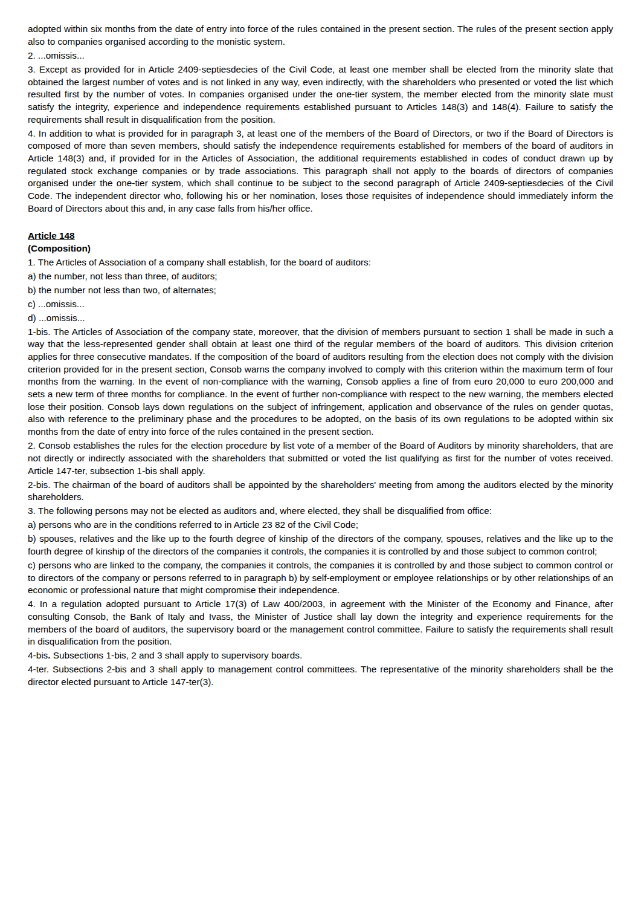adopted within six months from the date of entry into force of the rules contained in the present section. The rules of the present section apply also to companies organised according to the monistic system.
2. ...omissis...
3. Except as provided for in Article 2409-septiesdecies of the Civil Code, at least one member shall be elected from the minority slate that obtained the largest number of votes and is not linked in any way, even indirectly, with the shareholders who presented or voted the list which resulted first by the number of votes. In companies organised under the one-tier system, the member elected from the minority slate must satisfy the integrity, experience and independence requirements established pursuant to Articles 148(3) and 148(4). Failure to satisfy the requirements shall result in disqualification from the position.
4. In addition to what is provided for in paragraph 3, at least one of the members of the Board of Directors, or two if the Board of Directors is composed of more than seven members, should satisfy the independence requirements established for members of the board of auditors in Article 148(3) and, if provided for in the Articles of Association, the additional requirements established in codes of conduct drawn up by regulated stock exchange companies or by trade associations. This paragraph shall not apply to the boards of directors of companies organised under the one-tier system, which shall continue to be subject to the second paragraph of Article 2409-septiesdecies of the Civil Code. The independent director who, following his or her nomination, loses those requisites of independence should immediately inform the Board of Directors about this and, in any case falls from his/her office.
Article 148
(Composition)
1. The Articles of Association of a company shall establish, for the board of auditors:
a) the number, not less than three, of auditors;
b) the number not less than two, of alternates;
c) ...omissis...
d) ...omissis...
1-bis. The Articles of Association of the company state, moreover, that the division of members pursuant to section 1 shall be made in such a way that the less-represented gender shall obtain at least one third of the regular members of the board of auditors. This division criterion applies for three consecutive mandates. If the composition of the board of auditors resulting from the election does not comply with the division criterion provided for in the present section, Consob warns the company involved to comply with this criterion within the maximum term of four months from the warning. In the event of non-compliance with the warning, Consob applies a fine of from euro 20,000 to euro 200,000 and sets a new term of three months for compliance. In the event of further non-compliance with respect to the new warning, the members elected lose their position. Consob lays down regulations on the subject of infringement, application and observance of the rules on gender quotas, also with reference to the preliminary phase and the procedures to be adopted, on the basis of its own regulations to be adopted within six months from the date of entry into force of the rules contained in the present section.
2. Consob establishes the rules for the election procedure by list vote of a member of the Board of Auditors by minority shareholders, that are not directly or indirectly associated with the shareholders that submitted or voted the list qualifying as first for the number of votes received. Article 147-ter, subsection 1-bis shall apply.
2-bis. The chairman of the board of auditors shall be appointed by the shareholders' meeting from among the auditors elected by the minority shareholders.
3. The following persons may not be elected as auditors and, where elected, they shall be disqualified from office:
a) persons who are in the conditions referred to in Article 23 82 of the Civil Code;
b) spouses, relatives and the like up to the fourth degree of kinship of the directors of the company, spouses, relatives and the like up to the fourth degree of kinship of the directors of the companies it controls, the companies it is controlled by and those subject to common control;
c) persons who are linked to the company, the companies it controls, the companies it is controlled by and those subject to common control or to directors of the company or persons referred to in paragraph b) by self-employment or employee relationships or by other relationships of an economic or professional nature that might compromise their independence.
4. In a regulation adopted pursuant to Article 17(3) of Law 400/2003, in agreement with the Minister of the Economy and Finance, after consulting Consob, the Bank of Italy and Ivass, the Minister of Justice shall lay down the integrity and experience requirements for the members of the board of auditors, the supervisory board or the management control committee. Failure to satisfy the requirements shall result in disqualification from the position.
4-bis. Subsections 1-bis, 2 and 3 shall apply to supervisory boards.
4-ter. Subsections 2-bis and 3 shall apply to management control committees. The representative of the minority shareholders shall be the director elected pursuant to Article 147-ter(3).